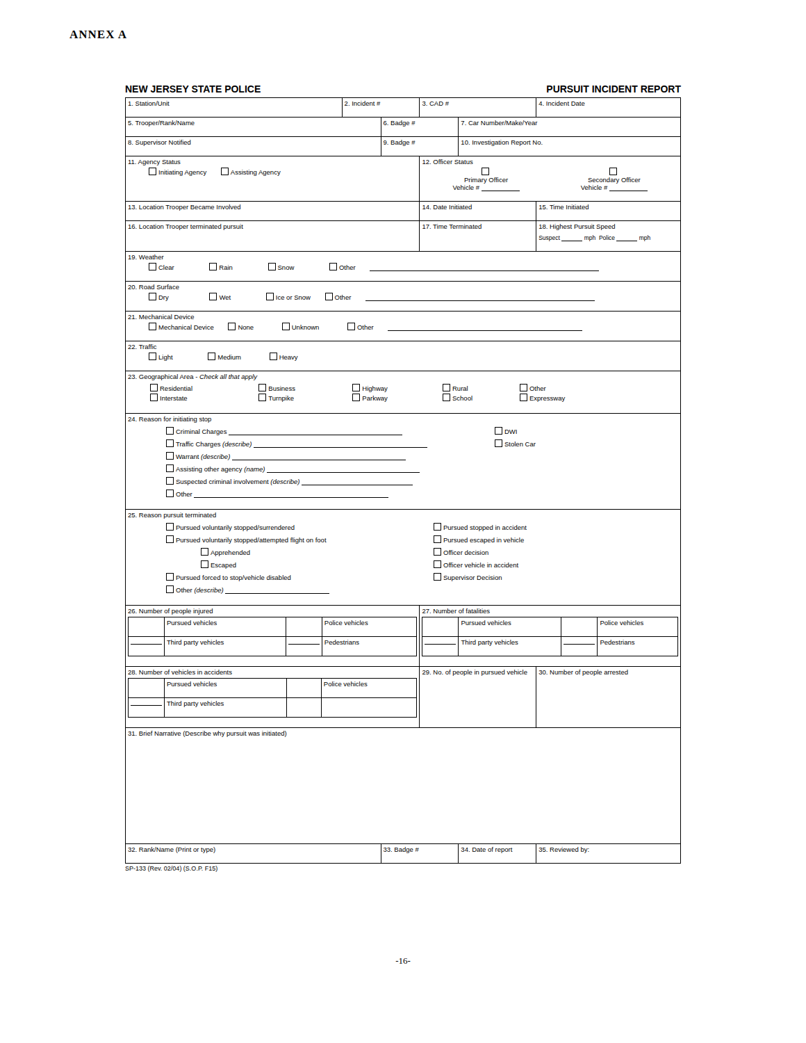ANNEX A
NEW JERSEY STATE POLICE PURSUIT INCIDENT REPORT
| 1. Station/Unit | 2. Incident # | 3. CAD # | 4. Incident Date |
| 5. Trooper/Rank/Name | 6. Badge # | 7. Car Number/Make/Year |
| 8. Supervisor Notified | 9. Badge # | 10. Investigation Report No. |
| 11. Agency Status Initiating Agency Assisting Agency | 12. Officer Status Primary Officer Vehicle # Secondary Officer Vehicle # |
| 13. Location Trooper Became Involved | 14. Date Initiated | 15. Time Initiated |
| 16. Location Trooper terminated pursuit | 17. Time Terminated | 18. Highest Pursuit Speed Suspect mph Police mph |
| 19. Weather Clear Rain Snow Other |
| 20. Road Surface Dry Wet Ice or Snow Other |
| 21. Mechanical Device Mechanical Device None Unknown Other |
| 22. Traffic Light Medium Heavy |
| 23. Geographical Area - Check all that apply / Residential / Business / Highway / Rural / Other / / Interstate / Turnpike / Parkway / School / Expressway / |
| 24. Reason for initiating stop Criminal Charges Traffic Charges (describe) Warrant (describe) Assisting other agency (name) Suspected criminal involvement (describe) Other DWI Stolen Car |
| 25. Reason pursuit terminated Pursued voluntarily stopped/surrendered Pursued voluntarily stopped/attempted flight on foot Apprehended Escaped Pursued forced to stop/vehicle disabled Other (describe) Pursued stopped in accident Pursued escaped in vehicle Officer decision Officer vehicle in accident Supervisor Decision |
| 26. Number of people injured / / Pursued vehicles / / Police vehicles / / / Third party vehicles / / Pedestrians / | 27. Number of fatalities / / Pursued vehicles / / Police vehicles / / / Third party vehicles / / Pedestrians / |
| 28. Number of vehicles in accidents / / Pursued vehicles / / Police vehicles / / / Third party vehicles / / / | 29. No. of people in pursued vehicle | 30. Number of people arrested |
| 31. Brief Narrative (Describe why pursuit was initiated) |
| 32. Rank/Name (Print or type) | 33. Badge # | 34. Date of report | 35. Reviewed by: |
SP-133 (Rev. 02/04) (S.O.P. F15)
-16-